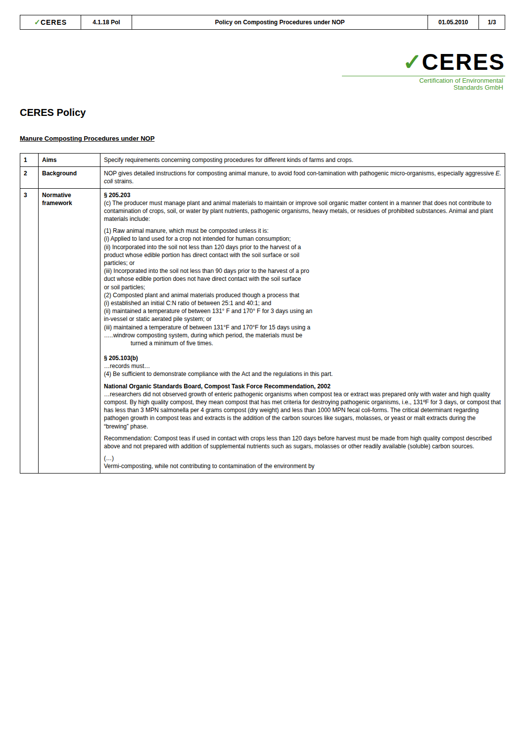| ✓ CERES | 4.1.18 Pol | Policy on Composting Procedures under NOP | 01.05.2010 | 1/3 |
✓CERES
Certification of Environmental
Standards GmbH
CERES Policy
Manure Composting Procedures under NOP
| 1 | Aims | Specify requirements concerning composting procedures for different kinds of farms and crops. |
| 2 | Background | NOP gives detailed instructions for composting animal manure, to avoid food con-tamination with pathogenic micro-organisms, especially aggressive E. coli strains. |
| 3 | Normative framework | § 205.203 (c) The producer must manage plant and animal materials to maintain or improve soil organic matter content in a manner that does not contribute to contamination of crops, soil, or water by plant nutrients, pathogenic organisms, heavy metals, or residues of prohibited substances. Animal and plant materials include: (1) Raw animal manure, which must be composted unless it is: (i) Applied to land used for a crop not intended for human consumption; (ii) Incorporated into the soil not less than 120 days prior to the harvest of a product whose edible portion has direct contact with the soil surface or soil particles; or (iii) Incorporated into the soil not less than 90 days prior to the harvest of a pro duct whose edible portion does not have direct contact with the soil surface or soil particles; (2) Composted plant and animal materials produced though a process that (i) established an initial C:N ratio of between 25:1 and 40:1; and (ii) maintained a temperature of between 131° F and 170° F for 3 days using an in-vessel or static aerated pile system; or (iii) maintained a temperature of between 131°F and 170°F for 15 days using a …..windrow composting system, during which period, the materials must be turned a minimum of five times. § 205.103(b) …records must… (4) Be sufficient to demonstrate compliance with the Act and the regulations in this part. National Organic Standards Board, Compost Task Force Recommendation, 2002 …researchers did not observed growth of enteric pathogenic organisms when compost tea or extract was prepared only with water and high quality compost. By high quality compost, they mean compost that has met criteria for destroying pathogenic organisms, i.e., 131ºF for 3 days, or compost that has less than 3 MPN salmonella per 4 grams compost (dry weight) and less than 1000 MPN fecal coli-forms. The critical determinant regarding pathogen growth in compost teas and extracts is the addition of the carbon sources like sugars, molasses, or yeast or malt extracts during the “brewing” phase. Recommendation: Compost teas if used in contact with crops less than 120 days before harvest must be made from high quality compost described above and not prepared with addition of supplemental nutrients such as sugars, molasses or other readily available (soluble) carbon sources. (…) Vermi-composting, while not contributing to contamination of the environment by |